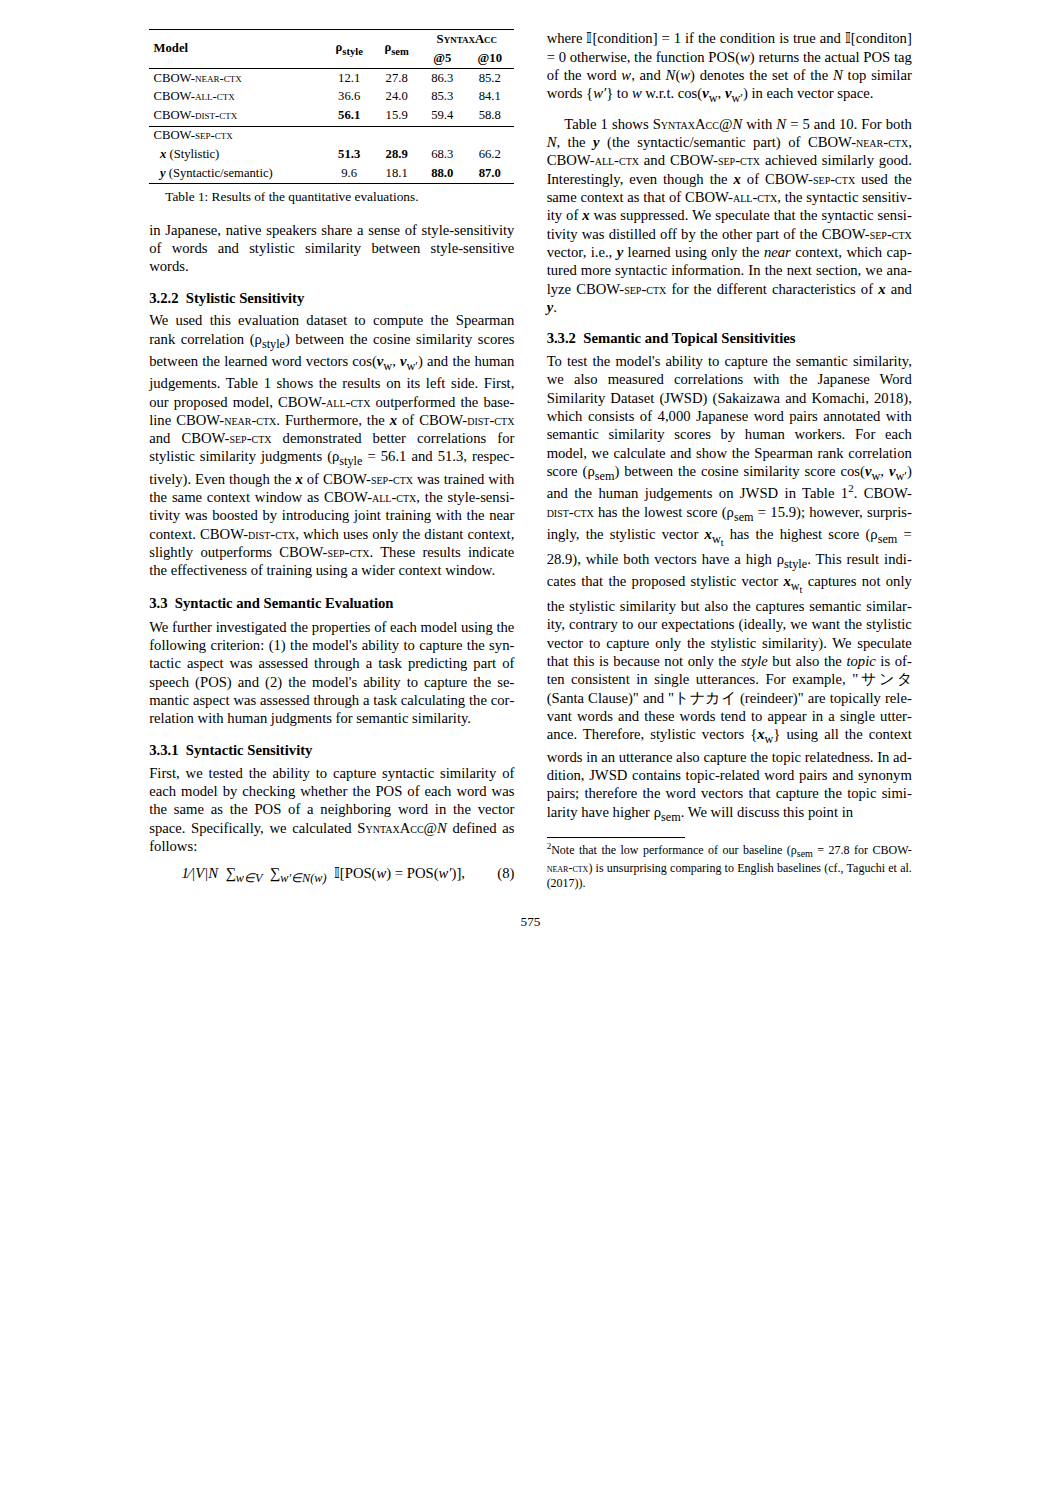| Model | ρ style | ρ sem | SyntaxAcc |
| --- | --- | --- | --- |
| @5 | @10 |
| CBOW- near-ctx | 12.1 | 27.8 | 86.3 | 85.2 |
| CBOW- all-ctx | 36.6 | 24.0 | 85.3 | 84.1 |
| CBOW- dist-ctx | 56.1 | 15.9 | 59.4 | 58.8 |
| CBOW- sep-ctx | | | | |
| x (Stylistic) | 51.3 | 28.9 | 68.3 | 66.2 |
| y (Syntactic/semantic) | 9.6 | 18.1 | 88.0 | 87.0 |
Table 1: Results of the quantitative evaluations.
in Japanese, native speakers share a sense of style-sensitivity of words and stylistic similarity between style-sensitive words.
3.2.2 Stylistic Sensitivity
We used this evaluation dataset to compute the Spearman rank correlation (ρstyle) between the cosine similarity scores between the learned word vectors cos(vw, vw′) and the human judgements. Table 1 shows the results on its left side. First, our proposed model, CBOW-all-ctx outperformed the baseline CBOW-near-ctx. Furthermore, the x of CBOW-dist-ctx and CBOW-sep-ctx demonstrated better correlations for stylistic similarity judgments (ρstyle = 56.1 and 51.3, respectively). Even though the x of CBOW-sep-ctx was trained with the same context window as CBOW-all-ctx, the style-sensitivity was boosted by introducing joint training with the near context. CBOW-dist-ctx, which uses only the distant context, slightly outperforms CBOW-sep-ctx. These results indicate the effectiveness of training using a wider context window.
3.3 Syntactic and Semantic Evaluation
We further investigated the properties of each model using the following criterion: (1) the model's ability to capture the syntactic aspect was assessed through a task predicting part of speech (POS) and (2) the model's ability to capture the semantic aspect was assessed through a task calculating the correlation with human judgments for semantic similarity.
3.3.1 Syntactic Sensitivity
First, we tested the ability to capture syntactic similarity of each model by checking whether the POS of each word was the same as the POS of a neighboring word in the vector space. Specifically, we calculated SyntaxAcc@N defined as follows:
(8) 1⁄|V|N ∑w∈V ∑w′∈N(w) 𝕀[POS(w) = POS(w′)],
where 𝕀[condition] = 1 if the condition is true and 𝕀[conditon] = 0 otherwise, the function POS(w) returns the actual POS tag of the word w, and N(w) denotes the set of the N top similar words {w′} to w w.r.t. cos(vw, vw′) in each vector space.
Table 1 shows SyntaxAcc@N with N = 5 and 10. For both N, the y (the syntactic/semantic part) of CBOW-near-ctx, CBOW-all-ctx and CBOW-sep-ctx achieved similarly good. Interestingly, even though the x of CBOW-sep-ctx used the same context as that of CBOW-all-ctx, the syntactic sensitivity of x was suppressed. We speculate that the syntactic sensitivity was distilled off by the other part of the CBOW-sep-ctx vector, i.e., y learned using only the near context, which captured more syntactic information. In the next section, we analyze CBOW-sep-ctx for the different characteristics of x and y.
3.3.2 Semantic and Topical Sensitivities
To test the model's ability to capture the semantic similarity, we also measured correlations with the Japanese Word Similarity Dataset (JWSD) (Sakaizawa and Komachi, 2018), which consists of 4,000 Japanese word pairs annotated with semantic similarity scores by human workers. For each model, we calculate and show the Spearman rank correlation score (ρsem) between the cosine similarity score cos(vw, vw′) and the human judgements on JWSD in Table 12. CBOW-dist-ctx has the lowest score (ρsem = 15.9); however, surprisingly, the stylistic vector xwt has the highest score (ρsem = 28.9), while both vectors have a high ρstyle. This result indicates that the proposed stylistic vector xwt captures not only the stylistic similarity but also the captures semantic similarity, contrary to our expectations (ideally, we want the stylistic vector to capture only the stylistic similarity). We speculate that this is because not only the style but also the topic is often consistent in single utterances. For example, "サンタ (Santa Clause)" and "トナカイ (reindeer)" are topically relevant words and these words tend to appear in a single utterance. Therefore, stylistic vectors {xw} using all the context words in an utterance also capture the topic relatedness. In addition, JWSD contains topic-related word pairs and synonym pairs; therefore the word vectors that capture the topic similarity have higher ρsem. We will discuss this point in
2Note that the low performance of our baseline (ρsem = 27.8 for CBOW-near-ctx) is unsurprising comparing to English baselines (cf., Taguchi et al. (2017)).
575